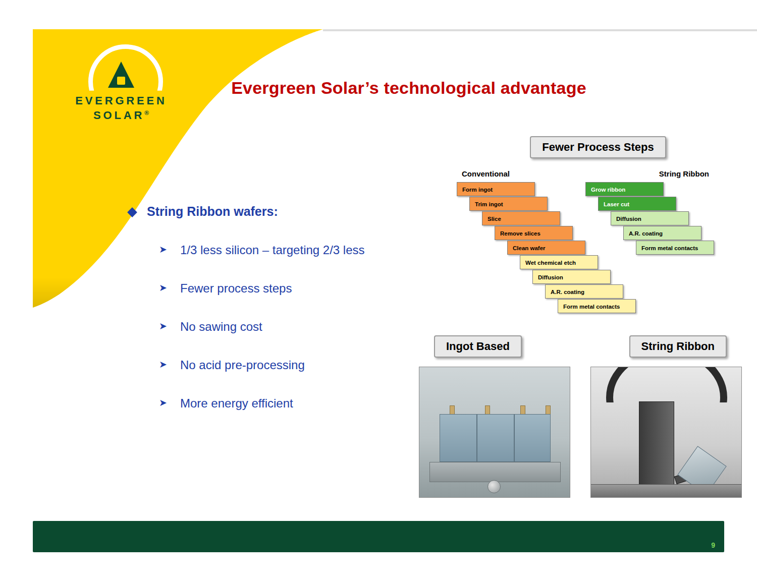EVERGREEN
SOLAR®
Evergreen Solar’s technological advantage
String Ribbon wafers:
1/3 less silicon – targeting 2/3 less
Fewer process steps
No sawing cost
No acid pre-processing
More energy efficient
Fewer Process Steps
Conventional String Ribbon
Form ingot
Trim ingot
Slice
Remove slices
Clean wafer
Wet chemical etch
Diffusion
A.R. coating
Form metal contacts
Grow ribbon
Laser cut
Diffusion
A.R. coating
Form metal contacts
Ingot Based String Ribbon
9